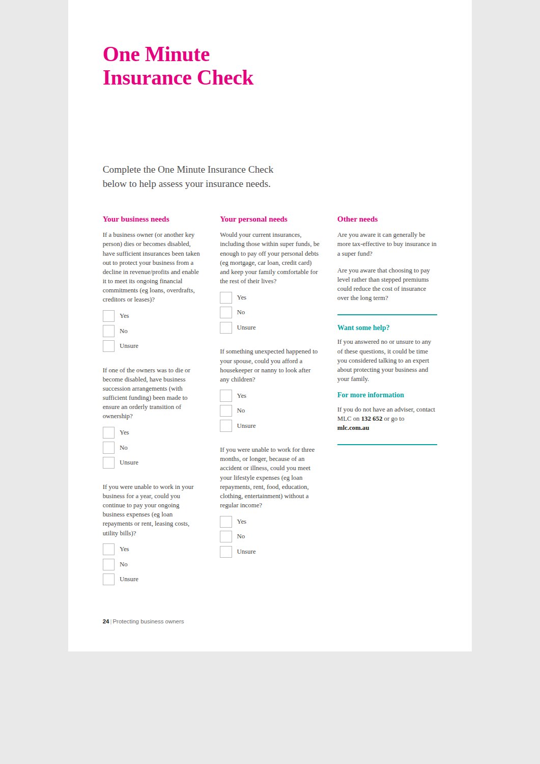One Minute
Insurance Check
Complete the One Minute Insurance Check
below to help assess your insurance needs.
Your business needs
If a business owner (or another key person) dies or becomes disabled, have sufficient insurances been taken out to protect your business from a decline in revenue/profits and enable it to meet its ongoing financial commitments (eg loans, overdrafts, creditors or leases)?
Yes
No
Unsure
If one of the owners was to die or become disabled, have business succession arrangements (with sufficient funding) been made to ensure an orderly transition of ownership?
Yes
No
Unsure
If you were unable to work in your business for a year, could you continue to pay your ongoing business expenses (eg loan repayments or rent, leasing costs, utility bills)?
Yes
No
Unsure
Your personal needs
Would your current insurances, including those within super funds, be enough to pay off your personal debts (eg mortgage, car loan, credit card) and keep your family comfortable for the rest of their lives?
Yes
No
Unsure
If something unexpected happened to your spouse, could you afford a housekeeper or nanny to look after any children?
Yes
No
Unsure
If you were unable to work for three months, or longer, because of an accident or illness, could you meet your lifestyle expenses (eg loan repayments, rent, food, education, clothing, entertainment) without a regular income?
Yes
No
Unsure
Other needs
Are you aware it can generally be more tax-effective to buy insurance in a super fund?
Are you aware that choosing to pay level rather than stepped premiums could reduce the cost of insurance over the long term?
Want some help?
If you answered no or unsure to any of these questions, it could be time you considered talking to an expert about protecting your business and your family.
For more information
If you do not have an adviser, contact MLC on 132 652 or go to mlc.com.au
24|Protecting business owners